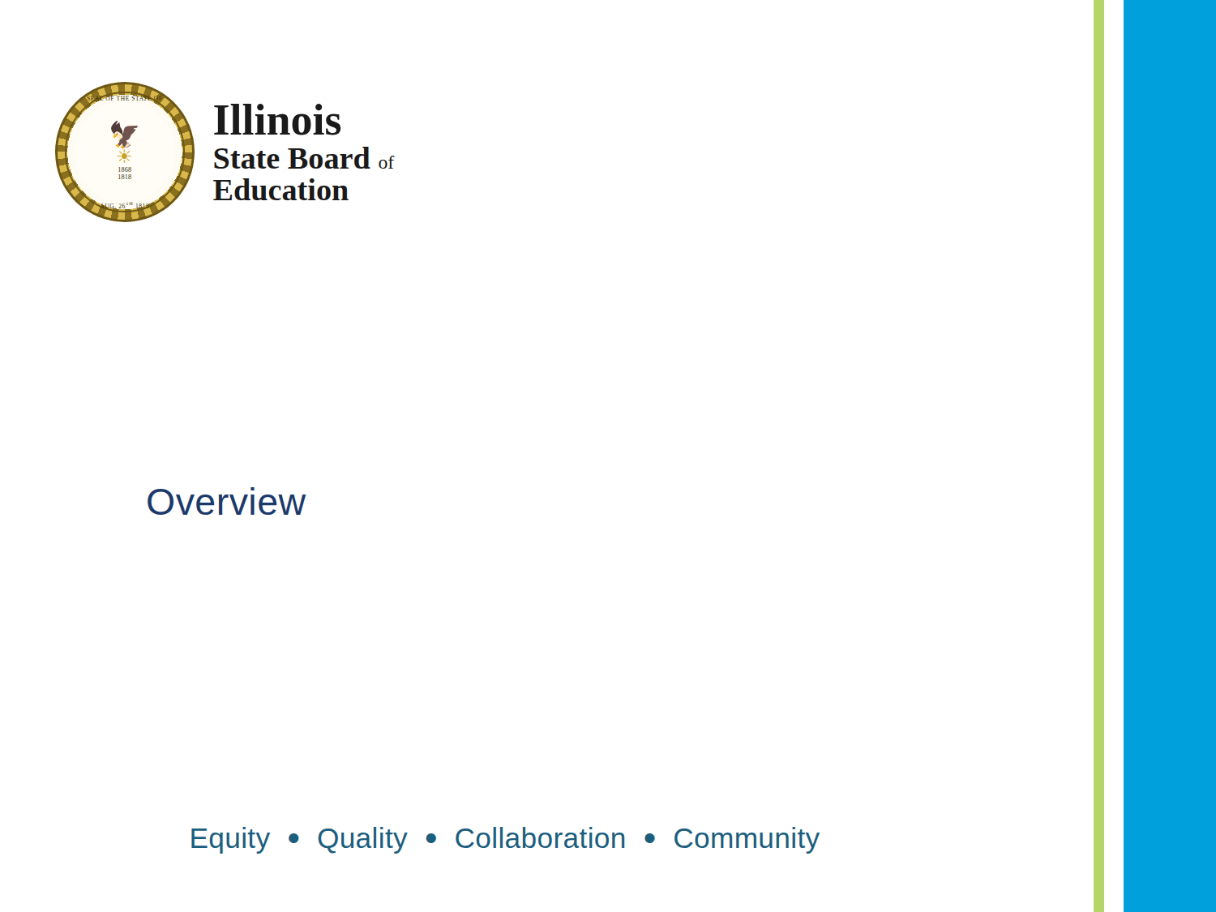Seal of the State of Aug. 26th 1818 🦅 ☀ 1868
1818
Illinois State Board of Education
Overview
Equity ● Quality ● Collaboration ● Community